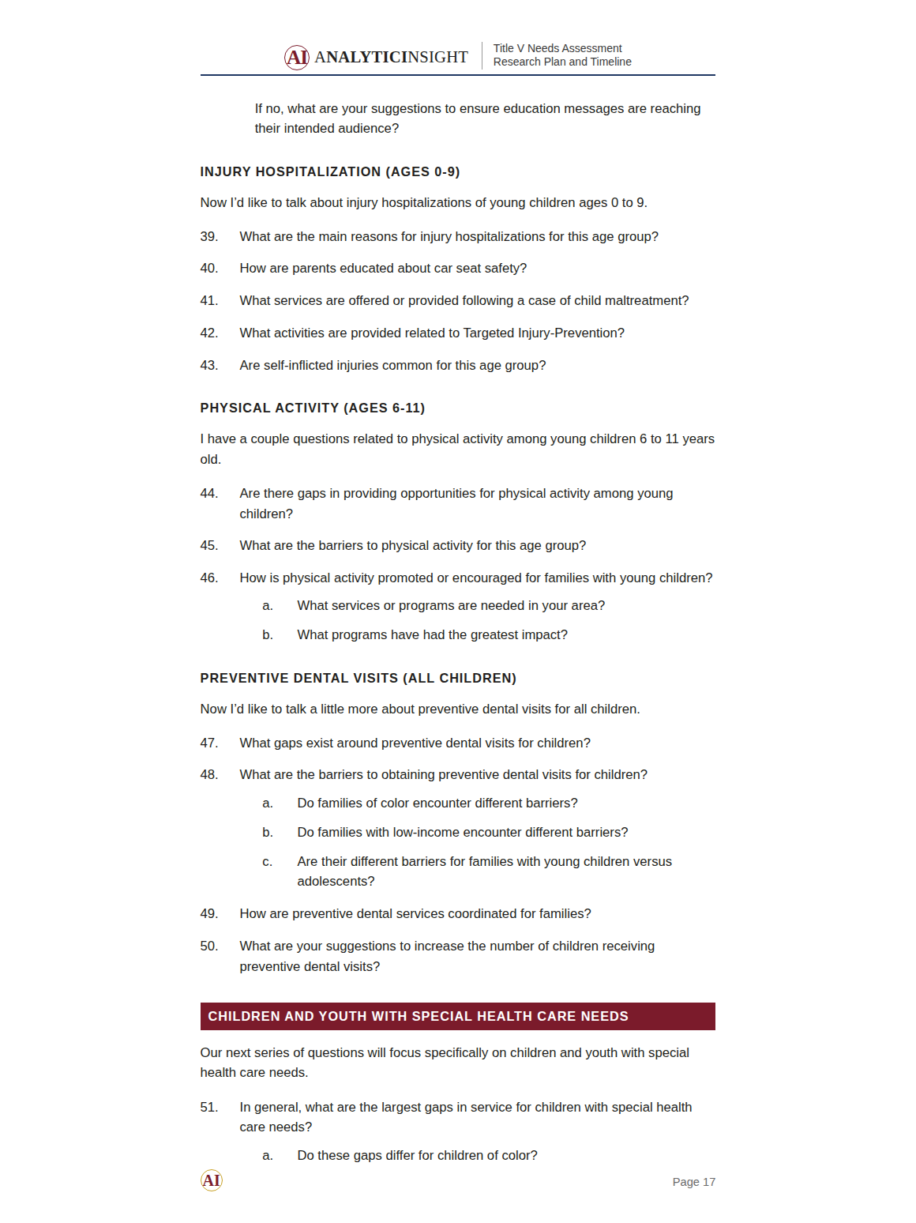AI ANALYTIC INSIGHT
Title V Needs Assessment
Research Plan and Timeline
If no, what are your suggestions to ensure education messages are reaching their intended audience?
Injury Hospitalization (Ages 0-9)
Now I’d like to talk about injury hospitalizations of young children ages 0 to 9.
39. What are the main reasons for injury hospitalizations for this age group?
40. How are parents educated about car seat safety?
41. What services are offered or provided following a case of child maltreatment?
42. What activities are provided related to Targeted Injury-Prevention?
43. Are self-inflicted injuries common for this age group?
Physical Activity (Ages 6-11)
I have a couple questions related to physical activity among young children 6 to 11 years old.
44. Are there gaps in providing opportunities for physical activity among young children?
45. What are the barriers to physical activity for this age group?
46. How is physical activity promoted or encouraged for families with young children?
a. What services or programs are needed in your area?
b. What programs have had the greatest impact?
Preventive Dental Visits (All Children)
Now I’d like to talk a little more about preventive dental visits for all children.
47. What gaps exist around preventive dental visits for children?
48. What are the barriers to obtaining preventive dental visits for children?
a. Do families of color encounter different barriers?
b. Do families with low-income encounter different barriers?
c. Are their different barriers for families with young children versus adolescents?
49. How are preventive dental services coordinated for families?
50. What are your suggestions to increase the number of children receiving preventive dental visits?
Children and Youth with Special Health Care Needs
Our next series of questions will focus specifically on children and youth with special health care needs.
51. In general, what are the largest gaps in service for children with special health care needs?
a. Do these gaps differ for children of color?
AI Page 17